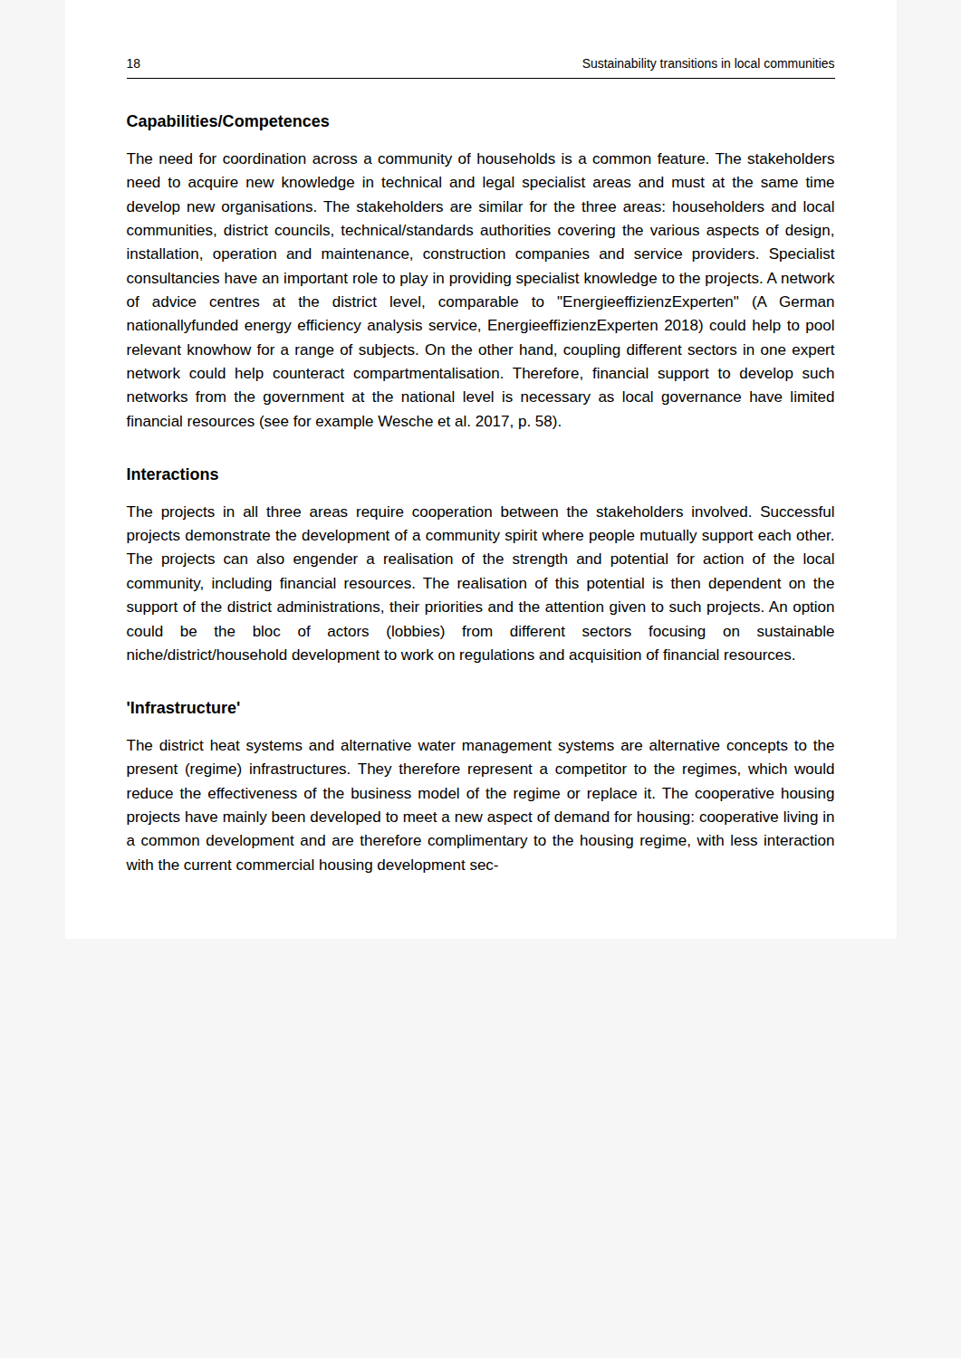18 Sustainability transitions in local communities
Capabilities/Competences
The need for coordination across a community of households is a common feature. The stakeholders need to acquire new knowledge in technical and legal specialist areas and must at the same time develop new organisations. The stakeholders are similar for the three areas: householders and local communities, district councils, technical/standards authorities covering the various aspects of design, installation, operation and maintenance, construction companies and service providers. Specialist consultancies have an important role to play in providing specialist knowledge to the projects. A network of advice centres at the district level, comparable to "EnergieeffizienzExperten" (A German nationallyfunded energy efficiency analysis service, EnergieeffizienzExperten 2018) could help to pool relevant knowhow for a range of subjects. On the other hand, coupling different sectors in one expert network could help counteract compartmentalisation. Therefore, financial support to develop such networks from the government at the national level is necessary as local governance have limited financial resources (see for example Wesche et al. 2017, p. 58).
Interactions
The projects in all three areas require cooperation between the stakeholders involved. Successful projects demonstrate the development of a community spirit where people mutually support each other. The projects can also engender a realisation of the strength and potential for action of the local community, including financial resources. The realisation of this potential is then dependent on the support of the district administrations, their priorities and the attention given to such projects. An option could be the bloc of actors (lobbies) from different sectors focusing on sustainable niche/district/household development to work on regulations and acquisition of financial resources.
'Infrastructure'
The district heat systems and alternative water management systems are alternative concepts to the present (regime) infrastructures. They therefore represent a competitor to the regimes, which would reduce the effectiveness of the business model of the regime or replace it. The cooperative housing projects have mainly been developed to meet a new aspect of demand for housing: cooperative living in a common development and are therefore complimentary to the housing regime, with less interaction with the current commercial housing development sec-